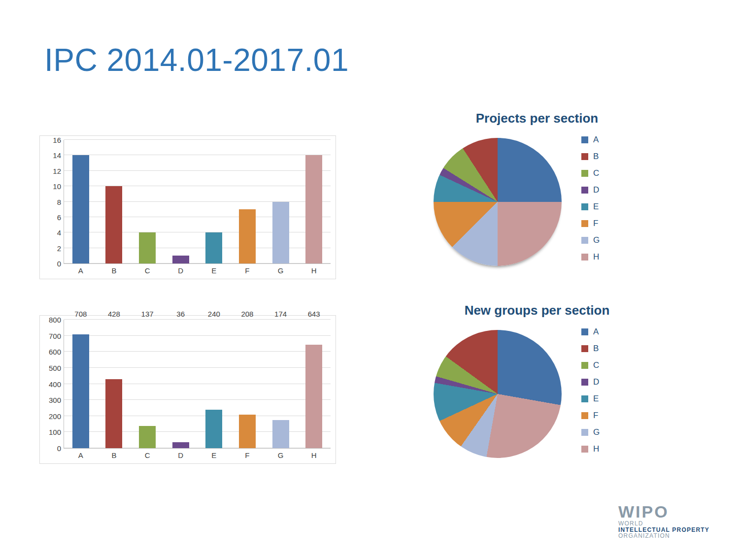IPC 2014.01-2017.01
16
14
12
10
8
6
4
2
0
A
B
C
D
E
F
G
H
800
700
600
500
400
300
200
100
0
708
A
428
B
137
C
36
D
240
E
208
F
174
G
643
H
Projects per section
A
B
C
D
E
F
G
H
New groups per section
A
B
C
D
E
F
G
H
WIPO
WORLD
INTELLECTUAL PROPERTY
ORGANIZATION